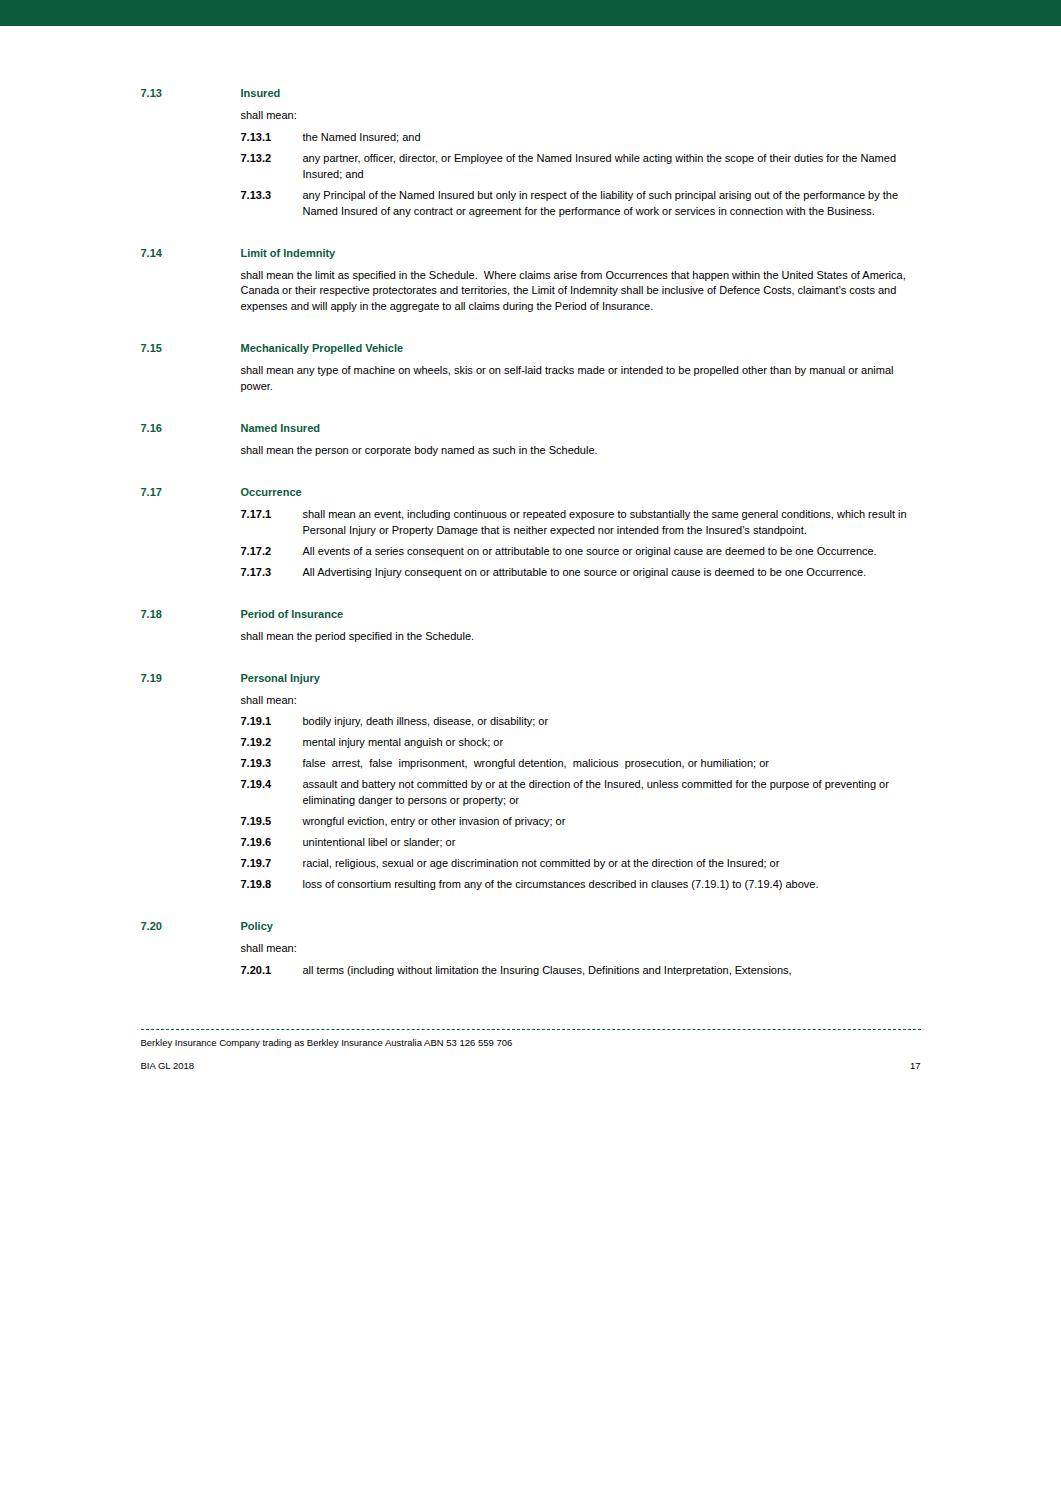7.13
Insured
shall mean:
7.13.1the Named Insured; and
7.13.2any partner, officer, director, or Employee of the Named Insured while acting within the scope of their duties for the Named Insured; and
7.13.3any Principal of the Named Insured but only in respect of the liability of such principal arising out of the performance by the Named Insured of any contract or agreement for the performance of work or services in connection with the Business.
7.14
Limit of Indemnity
shall mean the limit as specified in the Schedule. Where claims arise from Occurrences that happen within the United States of America, Canada or their respective protectorates and territories, the Limit of Indemnity shall be inclusive of Defence Costs, claimant’s costs and expenses and will apply in the aggregate to all claims during the Period of Insurance.
7.15
Mechanically Propelled Vehicle
shall mean any type of machine on wheels, skis or on self-laid tracks made or intended to be propelled other than by manual or animal power.
7.16
Named Insured
shall mean the person or corporate body named as such in the Schedule.
7.17
Occurrence
7.17.1shall mean an event, including continuous or repeated exposure to substantially the same general conditions, which result in Personal Injury or Property Damage that is neither expected nor intended from the Insured’s standpoint.
7.17.2 All events of a series consequent on or attributable to one source or original cause are deemed to be one Occurrence.
7.17.3 All Advertising Injury consequent on or attributable to one source or original cause is deemed to be one Occurrence.
7.18
Period of Insurance
shall mean the period specified in the Schedule.
7.19
Personal Injury
shall mean:
7.19.1bodily injury, death illness, disease, or disability; or
7.19.2mental injury mental anguish or shock; or
7.19.3false arrest, false imprisonment, wrongful detention, malicious prosecution, or humiliation; or
7.19.4assault and battery not committed by or at the direction of the Insured, unless committed for the purpose of preventing or eliminating danger to persons or property; or
7.19.5wrongful eviction, entry or other invasion of privacy; or
7.19.6unintentional libel or slander; or
7.19.7racial, religious, sexual or age discrimination not committed by or at the direction of the Insured; or
7.19.8loss of consortium resulting from any of the circumstances described in clauses (7.19.1) to (7.19.4) above.
7.20
Policy
shall mean:
7.20.1all terms (including without limitation the Insuring Clauses, Definitions and Interpretation, Extensions,
Berkley Insurance Company trading as Berkley Insurance Australia ABN 53 126 559 706
BIA GL 2018 17